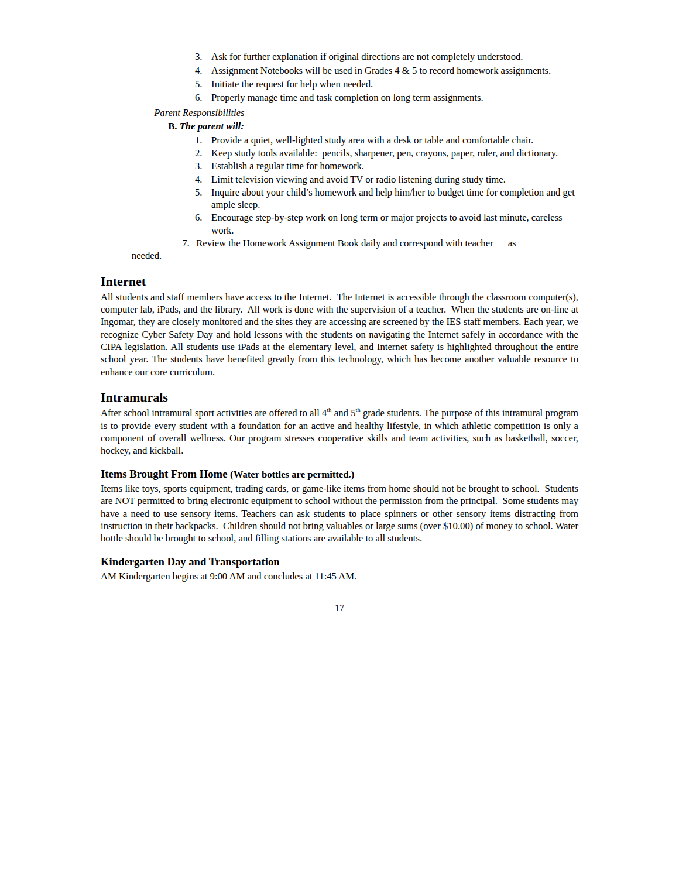Ask for further explanation if original directions are not completely understood.
Assignment Notebooks will be used in Grades 4 & 5 to record homework assignments.
Initiate the request for help when needed.
Properly manage time and task completion on long term assignments.
Parent Responsibilities
B. The parent will:
Provide a quiet, well-lighted study area with a desk or table and comfortable chair.
Keep study tools available: pencils, sharpener, pen, crayons, paper, ruler, and dictionary.
Establish a regular time for homework.
Limit television viewing and avoid TV or radio listening during study time.
Inquire about your child’s homework and help him/her to budget time for completion and get ample sleep.
Encourage step-by-step work on long term or major projects to avoid last minute, careless work.
7. Review the Homework Assignment Book daily and correspond with teacher as
needed.
Internet
All students and staff members have access to the Internet. The Internet is accessible through the classroom computer(s), computer lab, iPads, and the library. All work is done with the supervision of a teacher. When the students are on-line at Ingomar, they are closely monitored and the sites they are accessing are screened by the IES staff members. Each year, we recognize Cyber Safety Day and hold lessons with the students on navigating the Internet safely in accordance with the CIPA legislation. All students use iPads at the elementary level, and Internet safety is highlighted throughout the entire school year. The students have benefited greatly from this technology, which has become another valuable resource to enhance our core curriculum.
Intramurals
After school intramural sport activities are offered to all 4th and 5th grade students. The purpose of this intramural program is to provide every student with a foundation for an active and healthy lifestyle, in which athletic competition is only a component of overall wellness. Our program stresses cooperative skills and team activities, such as basketball, soccer, hockey, and kickball.
Items Brought From Home (Water bottles are permitted.)
Items like toys, sports equipment, trading cards, or game-like items from home should not be brought to school. Students are NOT permitted to bring electronic equipment to school without the permission from the principal. Some students may have a need to use sensory items. Teachers can ask students to place spinners or other sensory items distracting from instruction in their backpacks. Children should not bring valuables or large sums (over $10.00) of money to school. Water bottle should be brought to school, and filling stations are available to all students.
Kindergarten Day and Transportation
AM Kindergarten begins at 9:00 AM and concludes at 11:45 AM.
17